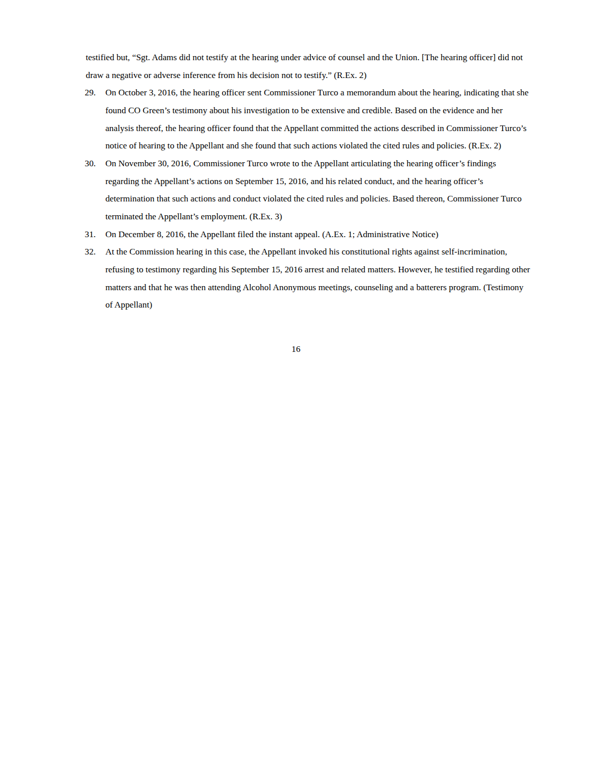testified but, “Sgt. Adams did not testify at the hearing under advice of counsel and the Union. [The hearing officer] did not draw a negative or adverse inference from his decision not to testify.” (R.Ex. 2)
On October 3, 2016, the hearing officer sent Commissioner Turco a memorandum about the hearing, indicating that she found CO Green’s testimony about his investigation to be extensive and credible. Based on the evidence and her analysis thereof, the hearing officer found that the Appellant committed the actions described in Commissioner Turco’s notice of hearing to the Appellant and she found that such actions violated the cited rules and policies. (R.Ex. 2)
On November 30, 2016, Commissioner Turco wrote to the Appellant articulating the hearing officer’s findings regarding the Appellant’s actions on September 15, 2016, and his related conduct, and the hearing officer’s determination that such actions and conduct violated the cited rules and policies. Based thereon, Commissioner Turco terminated the Appellant’s employment. (R.Ex. 3)
On December 8, 2016, the Appellant filed the instant appeal. (A.Ex. 1; Administrative Notice)
At the Commission hearing in this case, the Appellant invoked his constitutional rights against self-incrimination, refusing to testimony regarding his September 15, 2016 arrest and related matters. However, he testified regarding other matters and that he was then attending Alcohol Anonymous meetings, counseling and a batterers program. (Testimony of Appellant)
16